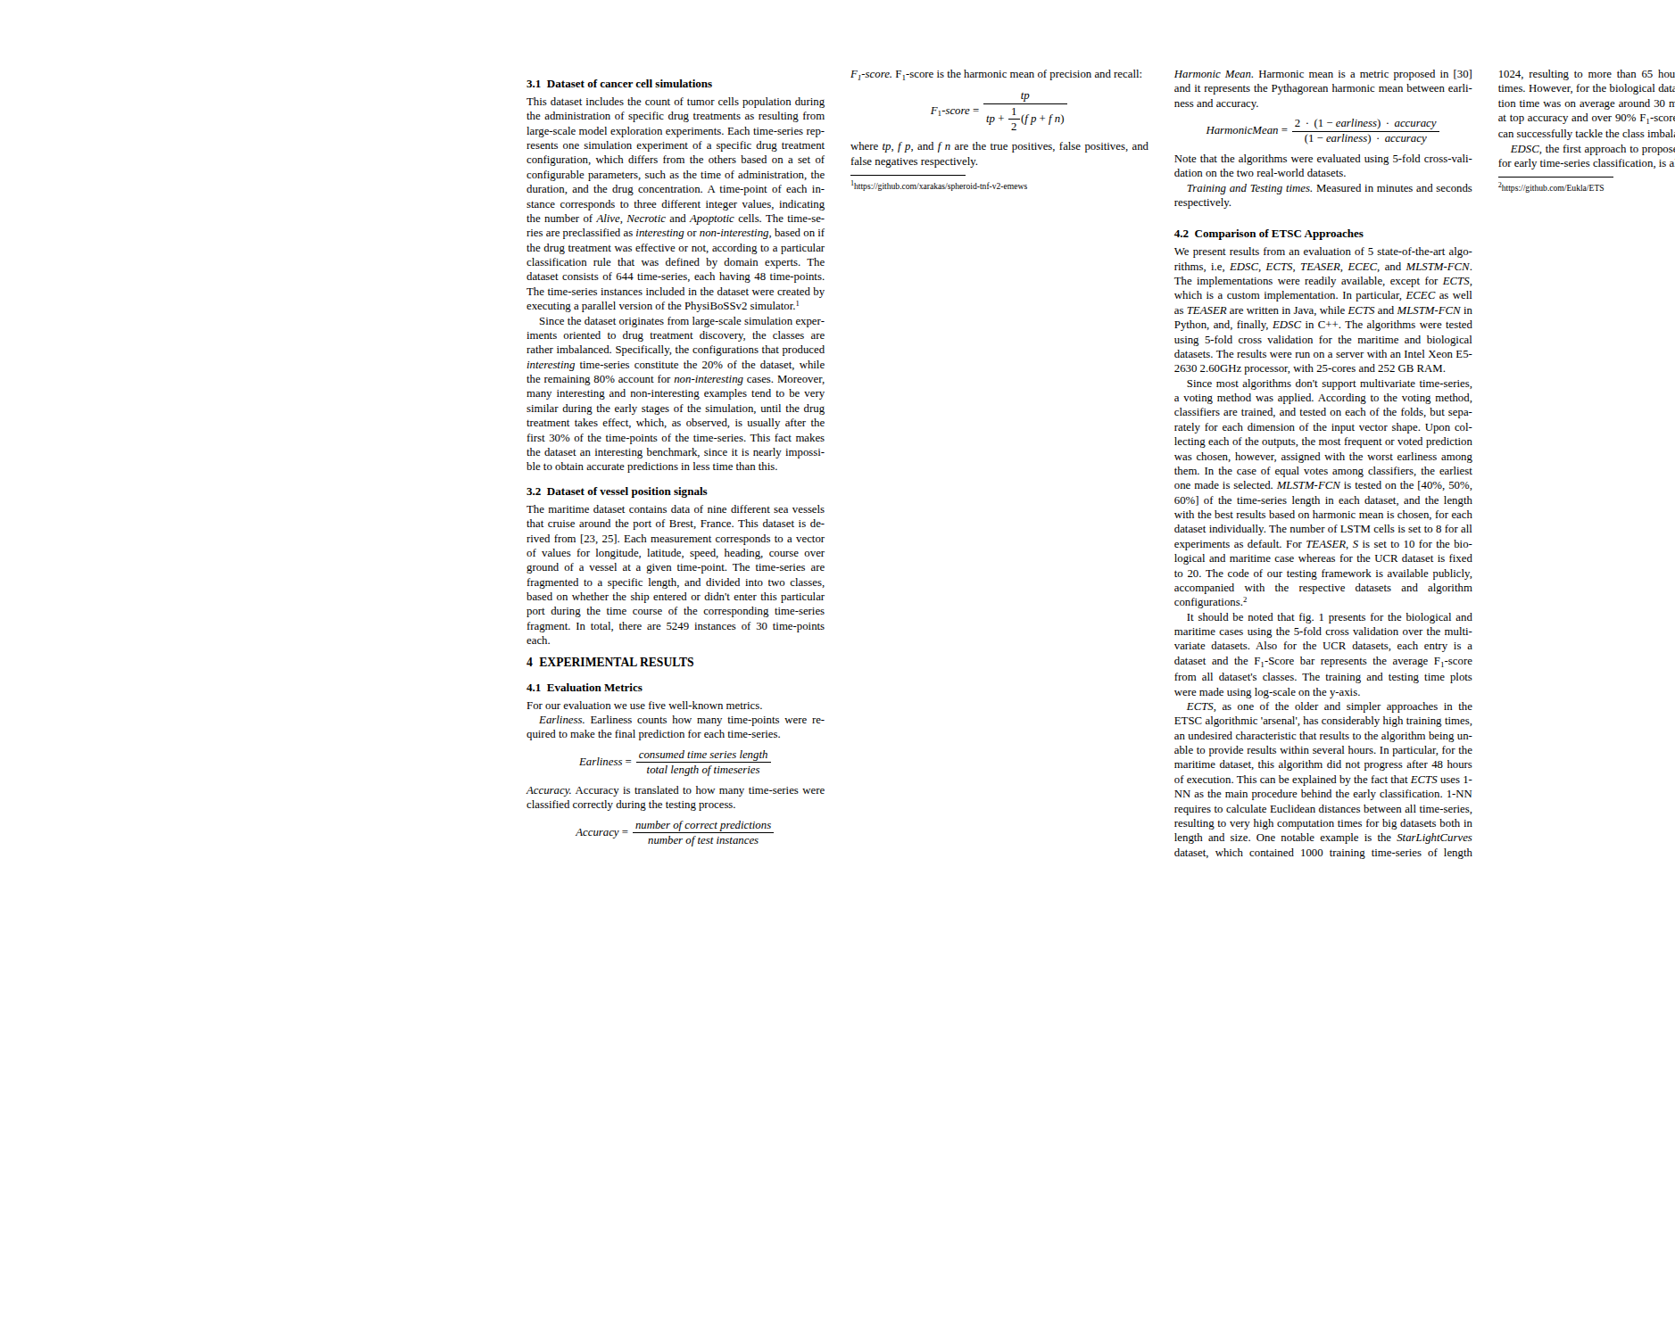3.1 Dataset of cancer cell simulations
This dataset includes the count of tumor cells population during the administration of specific drug treatments as resulting from large-scale model exploration experiments. Each time-series represents one simulation experiment of a specific drug treatment configuration, which differs from the others based on a set of configurable parameters, such as the time of administration, the duration, and the drug concentration. A time-point of each instance corresponds to three different integer values, indicating the number of Alive, Necrotic and Apoptotic cells. The time-series are preclassified as interesting or non-interesting, based on if the drug treatment was effective or not, according to a particular classification rule that was defined by domain experts. The dataset consists of 644 time-series, each having 48 time-points. The time-series instances included in the dataset were created by executing a parallel version of the PhysiBoSSv2 simulator.1
Since the dataset originates from large-scale simulation experiments oriented to drug treatment discovery, the classes are rather imbalanced. Specifically, the configurations that produced interesting time-series constitute the 20% of the dataset, while the remaining 80% account for non-interesting cases. Moreover, many interesting and non-interesting examples tend to be very similar during the early stages of the simulation, until the drug treatment takes effect, which, as observed, is usually after the first 30% of the time-points of the time-series. This fact makes the dataset an interesting benchmark, since it is nearly impossible to obtain accurate predictions in less time than this.
3.2 Dataset of vessel position signals
The maritime dataset contains data of nine different sea vessels that cruise around the port of Brest, France. This dataset is derived from [23, 25]. Each measurement corresponds to a vector of values for longitude, latitude, speed, heading, course over ground of a vessel at a given time-point. The time-series are fragmented to a specific length, and divided into two classes, based on whether the ship entered or didn't enter this particular port during the time course of the corresponding time-series fragment. In total, there are 5249 instances of 30 time-points each.
4 EXPERIMENTAL RESULTS
4.1 Evaluation Metrics
For our evaluation we use five well-known metrics.
Earliness. Earliness counts how many time-points were required to make the final prediction for each time-series.
Earliness = consumed time series length total length of timeseries
Accuracy. Accuracy is translated to how many time-series were classified correctly during the testing process.
Accuracy = number of correct predictions number of test instances
F1-score. F1-score is the harmonic mean of precision and recall:
F 1-score = tp tp + 1 2 (f p + f n)
where tp, f p, and f n are the true positives, false positives, and false negatives respectively.
1https://github.com/xarakas/spheroid-tnf-v2-emews
Harmonic Mean. Harmonic mean is a metric proposed in [30] and it represents the Pythagorean harmonic mean between earliness and accuracy.
HarmonicMean = 2 · (1 − earliness) · accuracy (1 − earliness) · accuracy
Note that the algorithms were evaluated using 5-fold cross-validation on the two real-world datasets.
Training and Testing times. Measured in minutes and seconds respectively.
4.2 Comparison of ETSC Approaches
We present results from an evaluation of 5 state-of-the-art algorithms, i.e, EDSC, ECTS, TEASER, ECEC, and MLSTM-FCN. The implementations were readily available, except for ECTS, which is a custom implementation. In particular, ECEC as well as TEASER are written in Java, while ECTS and MLSTM-FCN in Python, and, finally, EDSC in C++. The algorithms were tested using 5-fold cross validation for the maritime and biological datasets. The results were run on a server with an Intel Xeon E5-2630 2.60GHz processor, with 25-cores and 252 GB RAM.
Since most algorithms don't support multivariate time-series, a voting method was applied. According to the voting method, classifiers are trained, and tested on each of the folds, but separately for each dimension of the input vector shape. Upon collecting each of the outputs, the most frequent or voted prediction was chosen, however, assigned with the worst earliness among them. In the case of equal votes among classifiers, the earliest one made is selected. MLSTM-FCN is tested on the [40%, 50%, 60%] of the time-series length in each dataset, and the length with the best results based on harmonic mean is chosen, for each dataset individually. The number of LSTM cells is set to 8 for all experiments as default. For TEASER, S is set to 10 for the biological and maritime case whereas for the UCR dataset is fixed to 20. The code of our testing framework is available publicly, accompanied with the respective datasets and algorithm configurations.2
It should be noted that fig. 1 presents for the biological and maritime cases using the 5-fold cross validation over the multivariate datasets. Also for the UCR datasets, each entry is a dataset and the F1-Score bar represents the average F1-score from all dataset's classes. The training and testing time plots were made using log-scale on the y-axis.
ECTS, as one of the older and simpler approaches in the ETSC algorithmic 'arsenal', has considerably high training times, an undesired characteristic that results to the algorithm being unable to provide results within several hours. In particular, for the maritime dataset, this algorithm did not progress after 48 hours of execution. This can be explained by the fact that ECTS uses 1-NN as the main procedure behind the early classification. 1-NN requires to calculate Euclidean distances between all time-series, resulting to very high computation times for big datasets both in length and size. One notable example is the StarLightCurves dataset, which contained 1000 training time-series of length 1024, resulting to more than 65 hours of training and testing times. However, for the biological dataset (fig. 1a), the computation time was on average around 30 minutes per fold. It reaches at top accuracy and over 90% F1-scores which shows that ECTS can successfully tackle the class imbalance.
EDSC, the first approach to propose the use of sub-sequences for early time-series classification, is also struggling with time
2https://github.com/Eukla/ETS